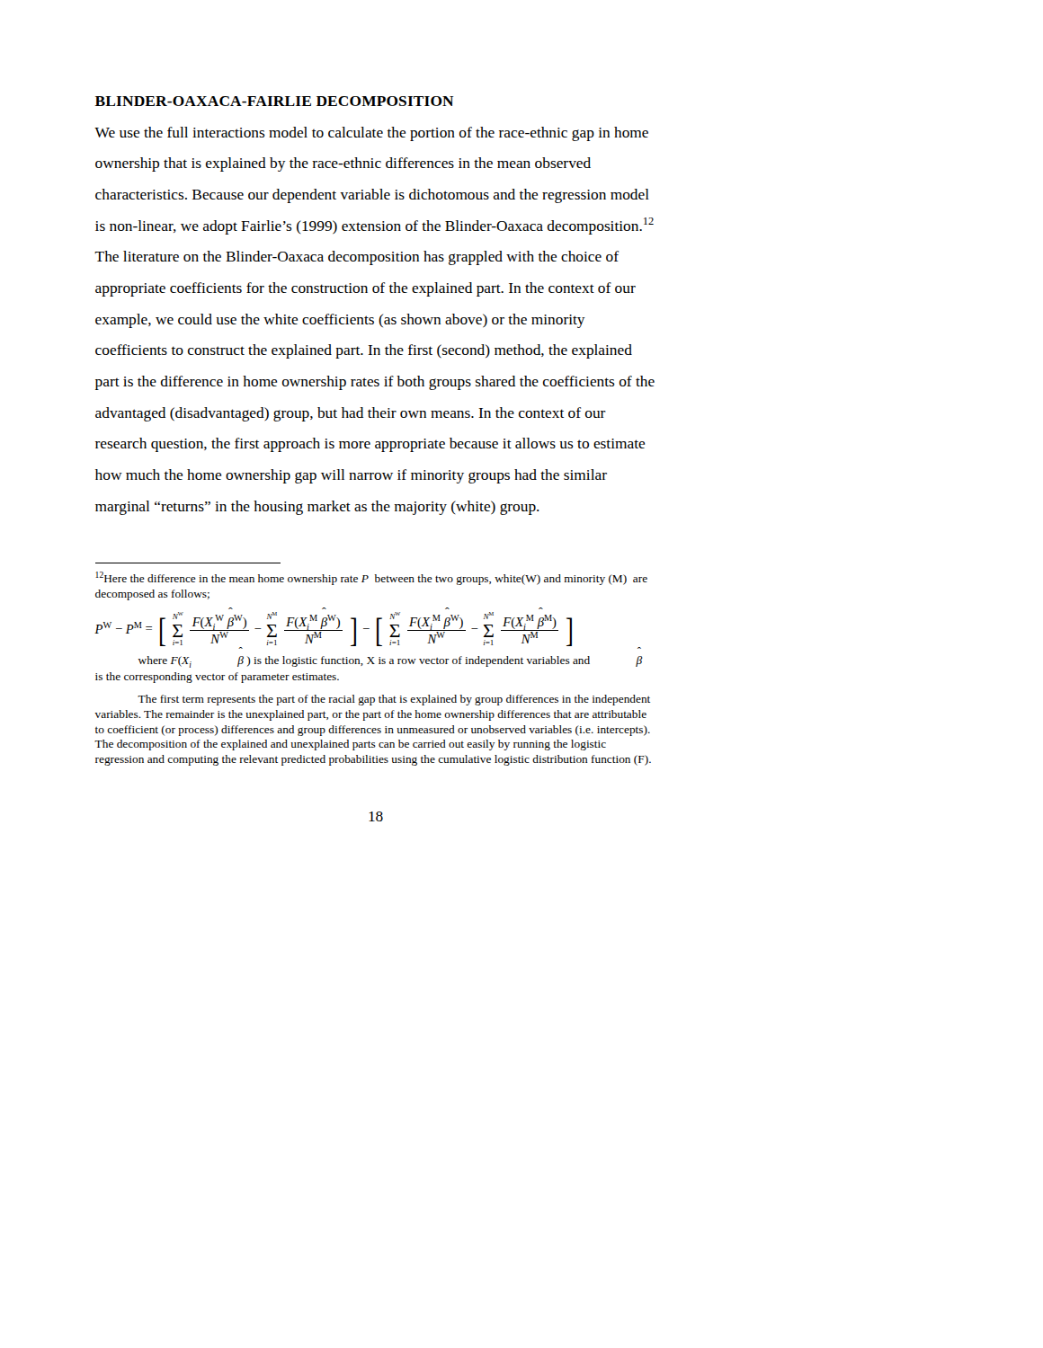BLINDER-OAXACA-FAIRLIE DECOMPOSITION
We use the full interactions model to calculate the portion of the race-ethnic gap in home ownership that is explained by the race-ethnic differences in the mean observed characteristics. Because our dependent variable is dichotomous and the regression model is non-linear, we adopt Fairlie’s (1999) extension of the Blinder-Oaxaca decomposition.12 The literature on the Blinder-Oaxaca decomposition has grappled with the choice of appropriate coefficients for the construction of the explained part. In the context of our example, we could use the white coefficients (as shown above) or the minority coefficients to construct the explained part. In the first (second) method, the explained part is the difference in home ownership rates if both groups shared the coefficients of the advantaged (disadvantaged) group, but had their own means. In the context of our research question, the first approach is more appropriate because it allows us to estimate how much the home ownership gap will narrow if minority groups had the similar marginal “returns” in the housing market as the majority (white) group.
12Here the difference in the mean home ownership rate P between the two groups, white(W) and minority (M) are decomposed as follows;
PW − PM = [ NW Σi=1 F(XiW βW) NW − NM Σi=1 F(XiM βW) NM ] − [ NW Σi=1 F(XiM βW) NW − NM Σi=1 F(XiM βM) NM ]
where F(Xi β ) is the logistic function, X is a row vector of independent variables and β is the corresponding vector of parameter estimates.
The first term represents the part of the racial gap that is explained by group differences in the independent variables. The remainder is the unexplained part, or the part of the home ownership differences that are attributable to coefficient (or process) differences and group differences in unmeasured or unobserved variables (i.e. intercepts). The decomposition of the explained and unexplained parts can be carried out easily by running the logistic regression and computing the relevant predicted probabilities using the cumulative logistic distribution function (F).
18